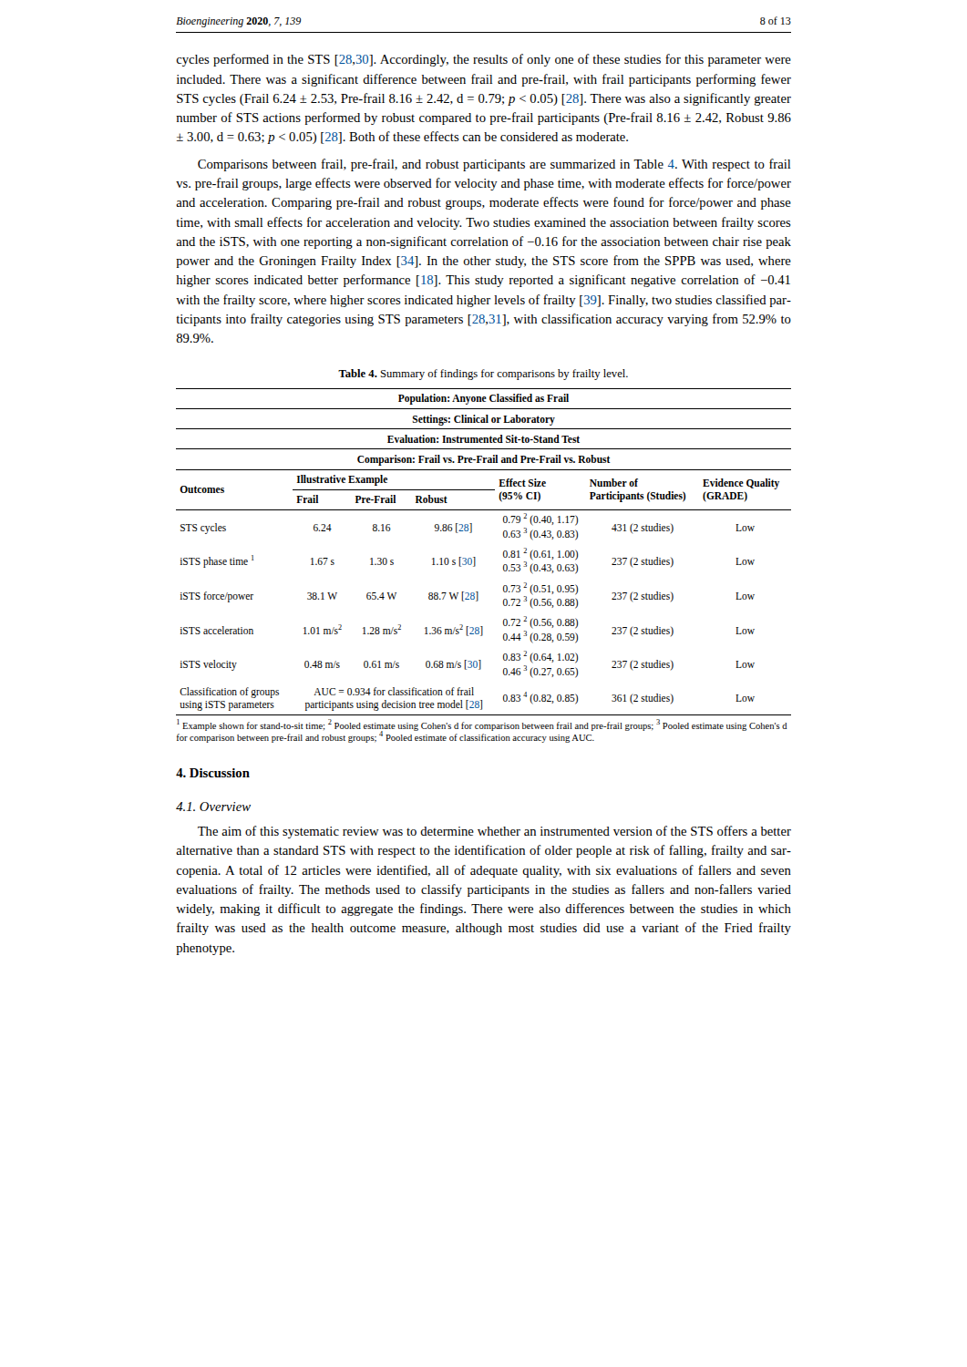Bioengineering 2020, 7, 139 8 of 13
cycles performed in the STS [28,30]. Accordingly, the results of only one of these studies for this parameter were included. There was a significant difference between frail and pre-frail, with frail participants performing fewer STS cycles (Frail 6.24 ± 2.53, Pre-frail 8.16 ± 2.42, d = 0.79; p < 0.05) [28]. There was also a significantly greater number of STS actions performed by robust compared to pre-frail participants (Pre-frail 8.16 ± 2.42, Robust 9.86 ± 3.00, d = 0.63; p < 0.05) [28]. Both of these effects can be considered as moderate.
Comparisons between frail, pre-frail, and robust participants are summarized in Table 4. With respect to frail vs. pre-frail groups, large effects were observed for velocity and phase time, with moderate effects for force/power and acceleration. Comparing pre-frail and robust groups, moderate effects were found for force/power and phase time, with small effects for acceleration and velocity. Two studies examined the association between frailty scores and the iSTS, with one reporting a non-significant correlation of −0.16 for the association between chair rise peak power and the Groningen Frailty Index [34]. In the other study, the STS score from the SPPB was used, where higher scores indicated better performance [18]. This study reported a significant negative correlation of −0.41 with the frailty score, where higher scores indicated higher levels of frailty [39]. Finally, two studies classified participants into frailty categories using STS parameters [28,31], with classification accuracy varying from 52.9% to 89.9%.
Table 4. Summary of findings for comparisons by frailty level.
| Population: Anyone Classified as Frail |
| Settings: Clinical or Laboratory |
| Evaluation: Instrumented Sit-to-Stand Test |
| Comparison: Frail vs. Pre-Frail and Pre-Frail vs. Robust |
| Outcomes | Illustrative Example | Effect Size (95% CI) | Number of Participants (Studies) | Evidence Quality (GRADE) |
| Frail | Pre-Frail | Robust |
| STS cycles | 6.24 | 8.16 | 9.86 [ 28 ] | 0.79 2 (0.40, 1.17) 0.63 3 (0.43, 0.83) | 431 (2 studies) | Low |
| iSTS phase time 1 | 1.67 s | 1.30 s | 1.10 s [ 30 ] | 0.81 2 (0.61, 1.00) 0.53 3 (0.43, 0.63) | 237 (2 studies) | Low |
| iSTS force/power | 38.1 W | 65.4 W | 88.7 W [ 28 ] | 0.73 2 (0.51, 0.95) 0.72 3 (0.56, 0.88) | 237 (2 studies) | Low |
| iSTS acceleration | 1.01 m/s 2 | 1.28 m/s 2 | 1.36 m/s 2 [ 28 ] | 0.72 2 (0.56, 0.88) 0.44 3 (0.28, 0.59) | 237 (2 studies) | Low |
| iSTS velocity | 0.48 m/s | 0.61 m/s | 0.68 m/s [ 30 ] | 0.83 2 (0.64, 1.02) 0.46 3 (0.27, 0.65) | 237 (2 studies) | Low |
| Classification of groups using iSTS parameters | AUC = 0.934 for classification of frail participants using decision tree model [ 28 ] | 0.83 4 (0.82, 0.85) | 361 (2 studies) | Low |
1 Example shown for stand-to-sit time; 2 Pooled estimate using Cohen's d for comparison between frail and pre-frail groups; 3 Pooled estimate using Cohen's d for comparison between pre-frail and robust groups; 4 Pooled estimate of classification accuracy using AUC.
4. Discussion
4.1. Overview
The aim of this systematic review was to determine whether an instrumented version of the STS offers a better alternative than a standard STS with respect to the identification of older people at risk of falling, frailty and sarcopenia. A total of 12 articles were identified, all of adequate quality, with six evaluations of fallers and seven evaluations of frailty. The methods used to classify participants in the studies as fallers and non-fallers varied widely, making it difficult to aggregate the findings. There were also differences between the studies in which frailty was used as the health outcome measure, although most studies did use a variant of the Fried frailty phenotype.